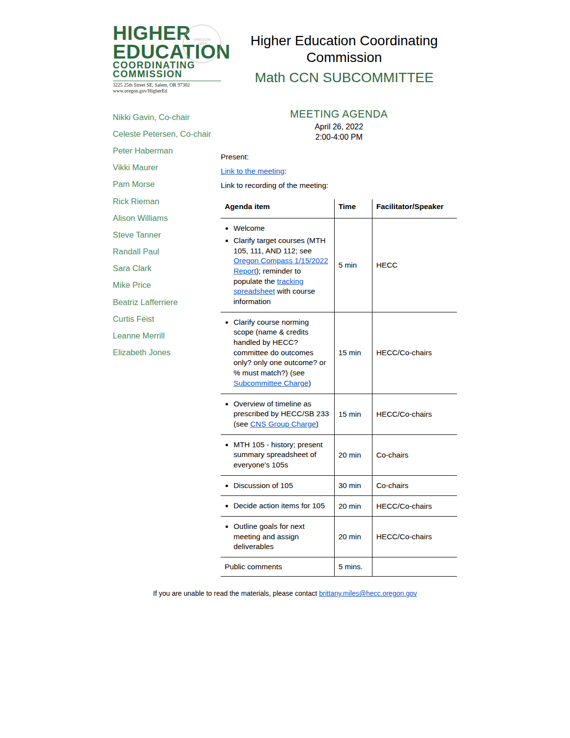OREGON
1859
HIGHER
EDUCATION
COORDINATING
COMMISSION
3225 25th Street SE, Salem, OR 97302
www.oregon.gov/HigherEd
Higher Education Coordinating Commission
Math CCN SUBCOMMITTEE
Nikki Gavin, Co-chair
Celeste Petersen, Co-chair
Peter Haberman
Vikki Maurer
Pam Morse
Rick Rieman
Alison Williams
Steve Tanner
Randall Paul
Sara Clark
Mike Price
Beatriz Lafferriere
Curtis Feist
Leanne Merrill
Elizabeth Jones
MEETING AGENDA
April 26, 2022
2:00-4:00 PM
Present:
Link to the meeting:
Link to recording of the meeting:
| Agenda item | Time | Facilitator/Speaker |
| --- | --- | --- |
| Welcome Clarify target courses (MTH 105, 111, AND 112; see Oregon Compass 1/15/2022 Report ); reminder to populate the tracking spreadsheet with course information | 5 min | HECC |
| Clarify course norming scope (name & credits handled by HECC? committee do outcomes only? only one outcome? or % must match?) (see Subcommittee Charge ) | 15 min | HECC/Co-chairs |
| Overview of timeline as prescribed by HECC/SB 233 (see CNS Group Charge ) | 15 min | HECC/Co-chairs |
| MTH 105 - history; present summary spreadsheet of everyone's 105s | 20 min | Co-chairs |
| Discussion of 105 | 30 min | Co-chairs |
| Decide action items for 105 | 20 min | HECC/Co-chairs |
| Outline goals for next meeting and assign deliverables | 20 min | HECC/Co-chairs |
| Public comments | 5 mins. | |
If you are unable to read the materials, please contact brittany.miles@hecc.oregon.gov